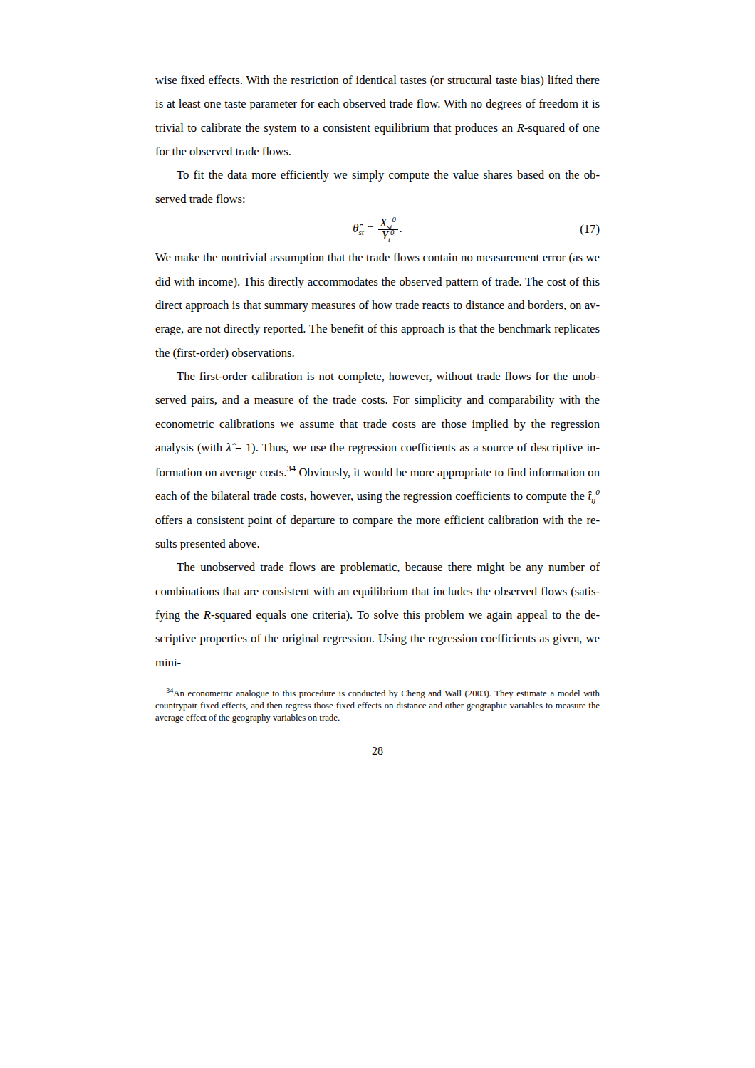wise fixed effects. With the restriction of identical tastes (or structural taste bias) lifted there is at least one taste parameter for each observed trade flow. With no degrees of freedom it is trivial to calibrate the system to a consistent equilibrium that produces an R-squared of one for the observed trade flows.
To fit the data more efficiently we simply compute the value shares based on the observed trade flows:
θ̂st = Xst0 Yt0 . (17)
We make the nontrivial assumption that the trade flows contain no measurement error (as we did with income). This directly accommodates the observed pattern of trade. The cost of this direct approach is that summary measures of how trade reacts to distance and borders, on average, are not directly reported. The benefit of this approach is that the benchmark replicates the (first-order) observations.
The first-order calibration is not complete, however, without trade flows for the unobserved pairs, and a measure of the trade costs. For simplicity and comparability with the econometric calibrations we assume that trade costs are those implied by the regression analysis (with λ̂ = 1). Thus, we use the regression coefficients as a source of descriptive information on average costs.34 Obviously, it would be more appropriate to find information on each of the bilateral trade costs, however, using the regression coefficients to compute the t̂ij0 offers a consistent point of departure to compare the more efficient calibration with the results presented above.
The unobserved trade flows are problematic, because there might be any number of combinations that are consistent with an equilibrium that includes the observed flows (satisfying the R-squared equals one criteria). To solve this problem we again appeal to the descriptive properties of the original regression. Using the regression coefficients as given, we mini-
34 An econometric analogue to this procedure is conducted by Cheng and Wall (2003). They estimate a model with countrypair fixed effects, and then regress those fixed effects on distance and other geographic variables to measure the average effect of the geography variables on trade.
28